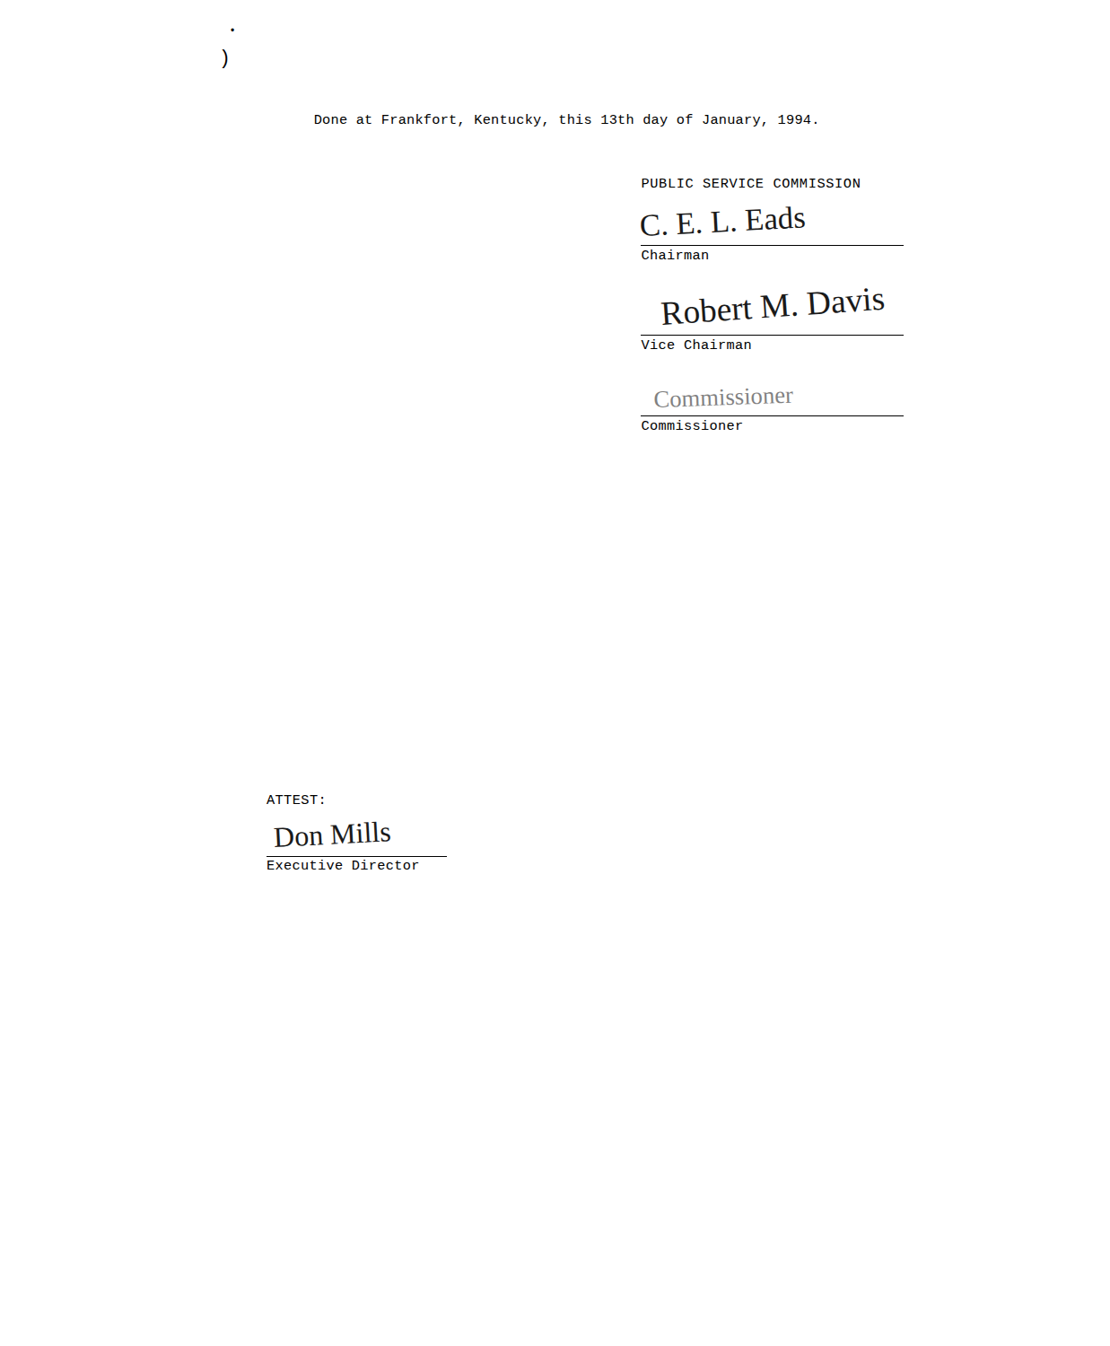• )
Done at Frankfort, Kentucky, this 13th day of January, 1994.
PUBLIC SERVICE COMMISSION
C. E. L. Eads
Chairman
Robert M. Davis
Vice Chairman
Commissioner
Commissioner
ATTEST:
Don Mills
Executive Director